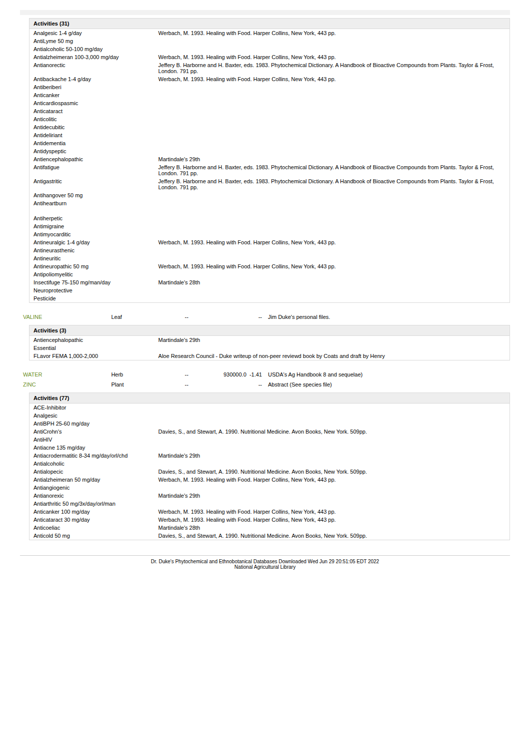Activities (31)
| Analgesic 1-4 g/day | Werbach, M. 1993. Healing with Food. Harper Collins, New York, 443 pp. |
| AntiLyme 50 mg | |
| Antialcoholic 50-100 mg/day | |
| Antialzheimeran 100-3,000 mg/day | Werbach, M. 1993. Healing with Food. Harper Collins, New York, 443 pp. |
| Antianorectic | Jeffery B. Harborne and H. Baxter, eds. 1983. Phytochemical Dictionary. A Handbook of Bioactive Compounds from Plants. Taylor & Frost, London. 791 pp. |
| Antibackache 1-4 g/day | Werbach, M. 1993. Healing with Food. Harper Collins, New York, 443 pp. |
| Antiberiberi | |
| Anticanker | |
| Anticardiospasmic | |
| Anticataract | |
| Anticolitic | |
| Antidecubitic | |
| Antideliriant | |
| Antidementia | |
| Antidyspeptic | |
| Antiencephalopathic | Martindale's 29th |
| Antifatigue | Jeffery B. Harborne and H. Baxter, eds. 1983. Phytochemical Dictionary. A Handbook of Bioactive Compounds from Plants. Taylor & Frost, London. 791 pp. |
| Antigastritic | Jeffery B. Harborne and H. Baxter, eds. 1983. Phytochemical Dictionary. A Handbook of Bioactive Compounds from Plants. Taylor & Frost, London. 791 pp. |
| Antihangover 50 mg | |
| Antiheartburn | |
| Antiherpetic | |
| Antimigraine | |
| Antimyocarditic | |
| Antineuralgic 1-4 g/day | Werbach, M. 1993. Healing with Food. Harper Collins, New York, 443 pp. |
| Antineurasthenic | |
| Antineuritic | |
| Antineuropathic 50 mg | Werbach, M. 1993. Healing with Food. Harper Collins, New York, 443 pp. |
| Antipoliomyelitic | |
| Insectifuge 75-150 mg/man/day | Martindale's 28th |
| Neuroprotective | |
| Pesticide | |
| VALINE | Leaf | -- | -- | Jim Duke's personal files. |
Activities (3)
| Antiencephalopathic | Martindale's 29th |
| Essential | |
| FLavor FEMA 1,000-2,000 | Aloe Research Council - Duke writeup of non-peer reviewd book by Coats and draft by Henry |
| WATER | Herb | -- | 930000.0 -1.41 | USDA's Ag Handbook 8 and sequelae) |
| ZINC | Plant | -- | -- | Abstract (See species file) |
Activities (77)
| ACE-Inhibitor | |
| Analgesic | |
| AntiBPH 25-60 mg/day | |
| AntiCrohn's | Davies, S., and Stewart, A. 1990. Nutritional Medicine. Avon Books, New York. 509pp. |
| AntiHIV | |
| Antiacne 135 mg/day | |
| Antiacrodermatitic 8-34 mg/day/orl/chd | Martindale's 29th |
| Antialcoholic | |
| Antialopecic | Davies, S., and Stewart, A. 1990. Nutritional Medicine. Avon Books, New York. 509pp. |
| Antialzheimeran 50 mg/day | Werbach, M. 1993. Healing with Food. Harper Collins, New York, 443 pp. |
| Antiangiogenic | |
| Antianorexic | Martindale's 29th |
| Antiarthritic 50 mg/3x/day/orl/man | |
| Anticanker 100 mg/day | Werbach, M. 1993. Healing with Food. Harper Collins, New York, 443 pp. |
| Anticataract 30 mg/day | Werbach, M. 1993. Healing with Food. Harper Collins, New York, 443 pp. |
| Anticoeliac | Martindale's 28th |
| Anticold 50 mg | Davies, S., and Stewart, A. 1990. Nutritional Medicine. Avon Books, New York. 509pp. |
Dr. Duke's Phytochemical and Ethnobotanical Databases Downloaded Wed Jun 29 20:51:05 EDT 2022
National Agricultural Library